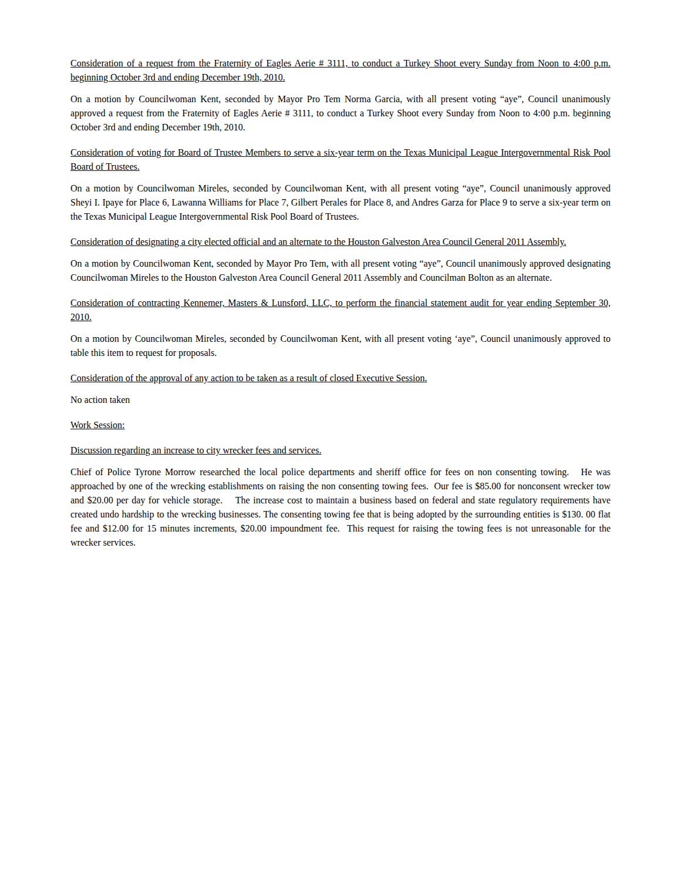Consideration of a request from the Fraternity of Eagles Aerie # 3111, to conduct a Turkey Shoot every Sunday from Noon to 4:00 p.m. beginning October 3rd and ending December 19th, 2010.
On a motion by Councilwoman Kent, seconded by Mayor Pro Tem Norma Garcia, with all present voting “aye”, Council unanimously approved a request from the Fraternity of Eagles Aerie # 3111, to conduct a Turkey Shoot every Sunday from Noon to 4:00 p.m. beginning October 3rd and ending December 19th, 2010.
Consideration of voting for Board of Trustee Members to serve a six-year term on the Texas Municipal League Intergovernmental Risk Pool Board of Trustees.
On a motion by Councilwoman Mireles, seconded by Councilwoman Kent, with all present voting “aye”, Council unanimously approved Sheyi I. Ipaye for Place 6, Lawanna Williams for Place 7, Gilbert Perales for Place 8, and Andres Garza for Place 9 to serve a six-year term on the Texas Municipal League Intergovernmental Risk Pool Board of Trustees.
Consideration of designating a city elected official and an alternate to the Houston Galveston Area Council General 2011 Assembly.
On a motion by Councilwoman Kent, seconded by Mayor Pro Tem, with all present voting “aye”, Council unanimously approved designating Councilwoman Mireles to the Houston Galveston Area Council General 2011 Assembly and Councilman Bolton as an alternate.
Consideration of contracting Kennemer, Masters & Lunsford, LLC, to perform the financial statement audit for year ending September 30, 2010.
On a motion by Councilwoman Mireles, seconded by Councilwoman Kent, with all present voting ‘aye”, Council unanimously approved to table this item to request for proposals.
Consideration of the approval of any action to be taken as a result of closed Executive Session.
No action taken
Work Session:
Discussion regarding an increase to city wrecker fees and services.
Chief of Police Tyrone Morrow researched the local police departments and sheriff office for fees on non consenting towing. He was approached by one of the wrecking establishments on raising the non consenting towing fees. Our fee is $85.00 for nonconsent wrecker tow and $20.00 per day for vehicle storage. The increase cost to maintain a business based on federal and state regulatory requirements have created undo hardship to the wrecking businesses. The consenting towing fee that is being adopted by the surrounding entities is $130. 00 flat fee and $12.00 for 15 minutes increments, $20.00 impoundment fee. This request for raising the towing fees is not unreasonable for the wrecker services.